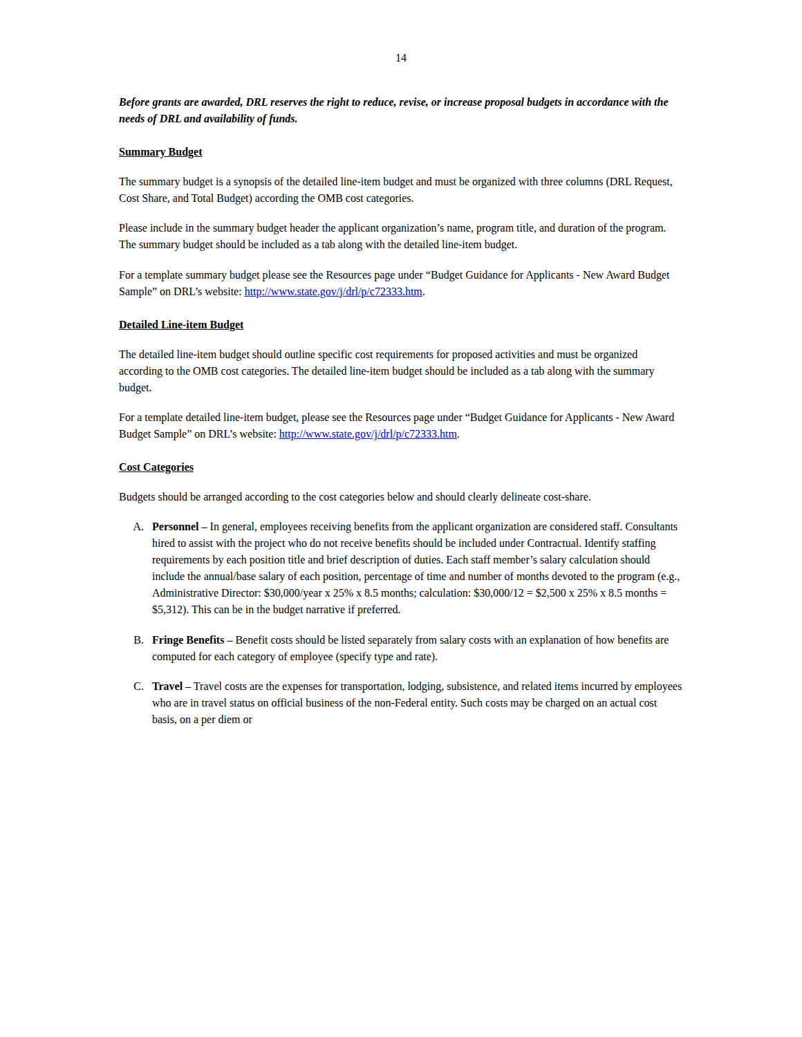14
Before grants are awarded, DRL reserves the right to reduce, revise, or increase proposal budgets in accordance with the needs of DRL and availability of funds.
Summary Budget
The summary budget is a synopsis of the detailed line-item budget and must be organized with three columns (DRL Request, Cost Share, and Total Budget) according the OMB cost categories.
Please include in the summary budget header the applicant organization’s name, program title, and duration of the program. The summary budget should be included as a tab along with the detailed line-item budget.
For a template summary budget please see the Resources page under “Budget Guidance for Applicants - New Award Budget Sample” on DRL’s website: http://www.state.gov/j/drl/p/c72333.htm.
Detailed Line-item Budget
The detailed line-item budget should outline specific cost requirements for proposed activities and must be organized according to the OMB cost categories. The detailed line-item budget should be included as a tab along with the summary budget.
For a template detailed line-item budget, please see the Resources page under “Budget Guidance for Applicants - New Award Budget Sample” on DRL’s website: http://www.state.gov/j/drl/p/c72333.htm.
Cost Categories
Budgets should be arranged according to the cost categories below and should clearly delineate cost-share.
Personnel – In general, employees receiving benefits from the applicant organization are considered staff. Consultants hired to assist with the project who do not receive benefits should be included under Contractual. Identify staffing requirements by each position title and brief description of duties. Each staff member’s salary calculation should include the annual/base salary of each position, percentage of time and number of months devoted to the program (e.g., Administrative Director: $30,000/year x 25% x 8.5 months; calculation: $30,000/12 = $2,500 x 25% x 8.5 months = $5,312). This can be in the budget narrative if preferred.
Fringe Benefits – Benefit costs should be listed separately from salary costs with an explanation of how benefits are computed for each category of employee (specify type and rate).
Travel – Travel costs are the expenses for transportation, lodging, subsistence, and related items incurred by employees who are in travel status on official business of the non-Federal entity. Such costs may be charged on an actual cost basis, on a per diem or